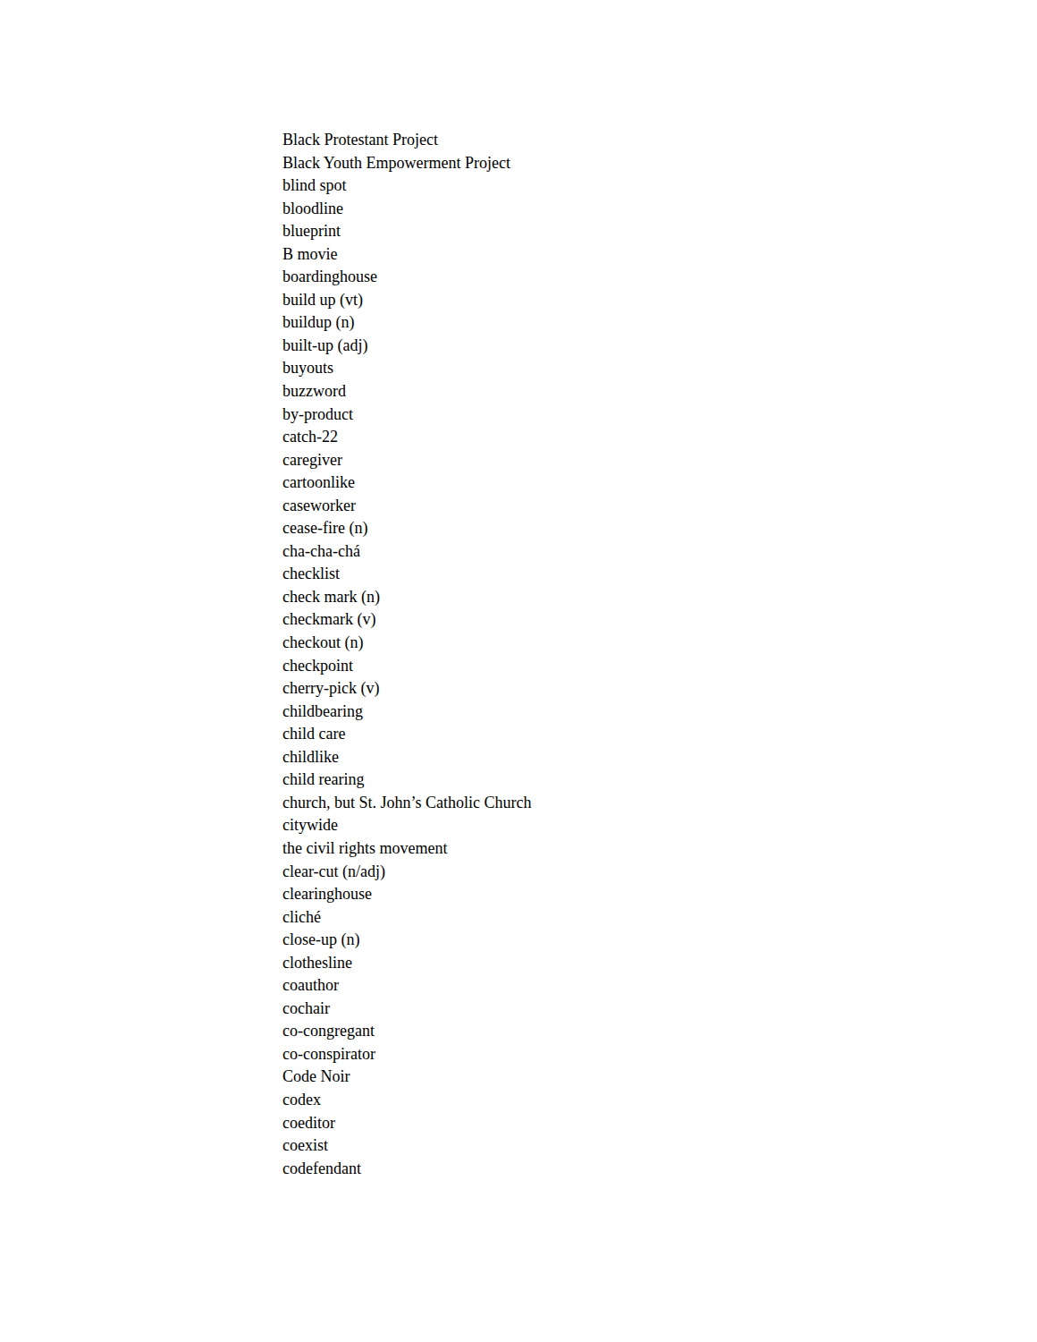Black Protestant Project
Black Youth Empowerment Project
blind spot
bloodline
blueprint
B movie
boardinghouse
build up (vt)
buildup (n)
built-up (adj)
buyouts
buzzword
by-product
catch-22
caregiver
cartoonlike
caseworker
cease-fire (n)
cha-cha-chá
checklist
check mark (n)
checkmark (v)
checkout (n)
checkpoint
cherry-pick (v)
childbearing
child care
childlike
child rearing
church, but St. John’s Catholic Church
citywide
the civil rights movement
clear-cut (n/adj)
clearinghouse
cliché
close-up (n)
clothesline
coauthor
cochair
co-congregant
co-conspirator
Code Noir
codex
coeditor
coexist
codefendant